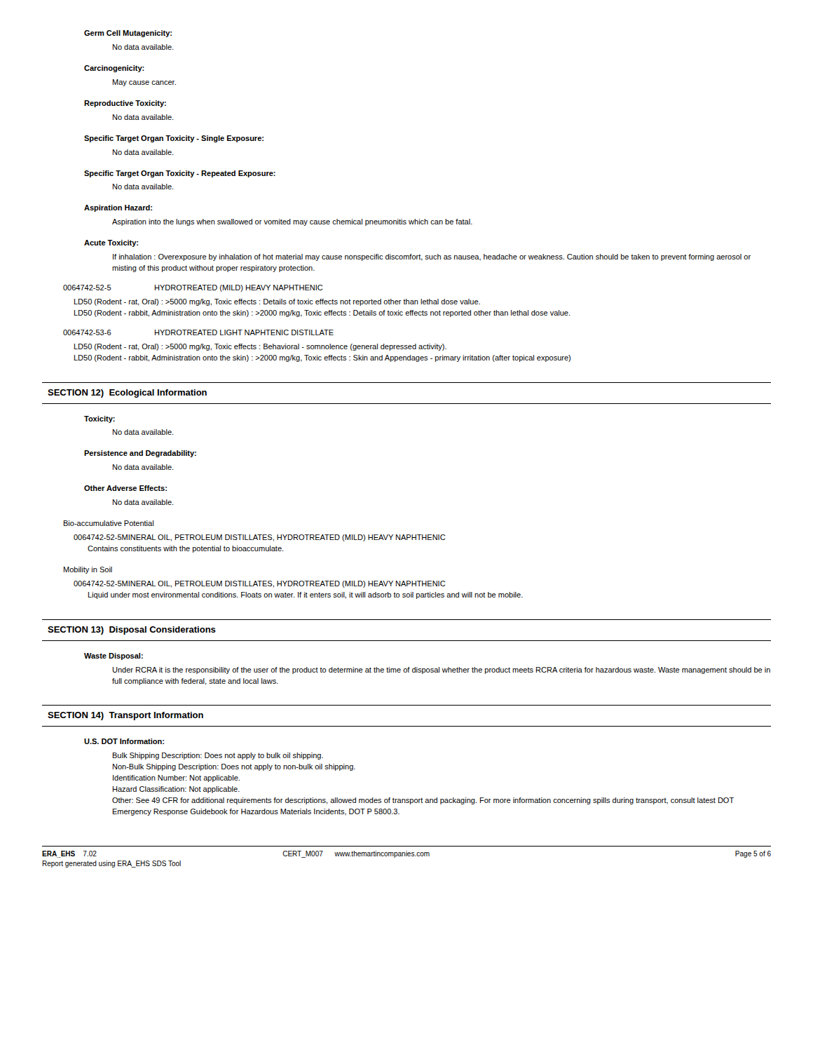Germ Cell Mutagenicity:
No data available.
Carcinogenicity:
May cause cancer.
Reproductive Toxicity:
No data available.
Specific Target Organ Toxicity - Single Exposure:
No data available.
Specific Target Organ Toxicity - Repeated Exposure:
No data available.
Aspiration Hazard:
Aspiration into the lungs when swallowed or vomited may cause chemical pneumonitis which can be fatal.
Acute Toxicity:
If inhalation : Overexposure by inhalation of hot material may cause nonspecific discomfort, such as nausea, headache or weakness. Caution should be taken to prevent forming aerosol or misting of this product without proper respiratory protection.
0064742-52-5 HYDROTREATED (MILD) HEAVY NAPHTHENIC
LD50 (Rodent - rat, Oral) : >5000 mg/kg, Toxic effects : Details of toxic effects not reported other than lethal dose value.
LD50 (Rodent - rabbit, Administration onto the skin) : >2000 mg/kg, Toxic effects : Details of toxic effects not reported other than lethal dose value.
0064742-53-6 HYDROTREATED LIGHT NAPHTENIC DISTILLATE
LD50 (Rodent - rat, Oral) : >5000 mg/kg, Toxic effects : Behavioral - somnolence (general depressed activity).
LD50 (Rodent - rabbit, Administration onto the skin) : >2000 mg/kg, Toxic effects : Skin and Appendages - primary irritation (after topical exposure)
SECTION 12) Ecological Information
Toxicity:
No data available.
Persistence and Degradability:
No data available.
Other Adverse Effects:
No data available.
Bio-accumulative Potential
0064742-52-5 MINERAL OIL, PETROLEUM DISTILLATES, HYDROTREATED (MILD) HEAVY NAPHTHENIC
Contains constituents with the potential to bioaccumulate.
Mobility in Soil
0064742-52-5 MINERAL OIL, PETROLEUM DISTILLATES, HYDROTREATED (MILD) HEAVY NAPHTHENIC
Liquid under most environmental conditions. Floats on water. If it enters soil, it will adsorb to soil particles and will not be mobile.
SECTION 13) Disposal Considerations
Waste Disposal:
Under RCRA it is the responsibility of the user of the product to determine at the time of disposal whether the product meets RCRA criteria for hazardous waste. Waste management should be in full compliance with federal, state and local laws.
SECTION 14) Transport Information
U.S. DOT Information:
Bulk Shipping Description: Does not apply to bulk oil shipping.
Non-Bulk Shipping Description: Does not apply to non-bulk oil shipping.
Identification Number: Not applicable.
Hazard Classification: Not applicable.
Other: See 49 CFR for additional requirements for descriptions, allowed modes of transport and packaging. For more information concerning spills during transport, consult latest DOT Emergency Response Guidebook for Hazardous Materials Incidents, DOT P 5800.3.
ERA_EHS 7.02
Report generated using ERA_EHS SDS Tool
CERT_M007 www.themartincompanies.com
Page 5 of 6